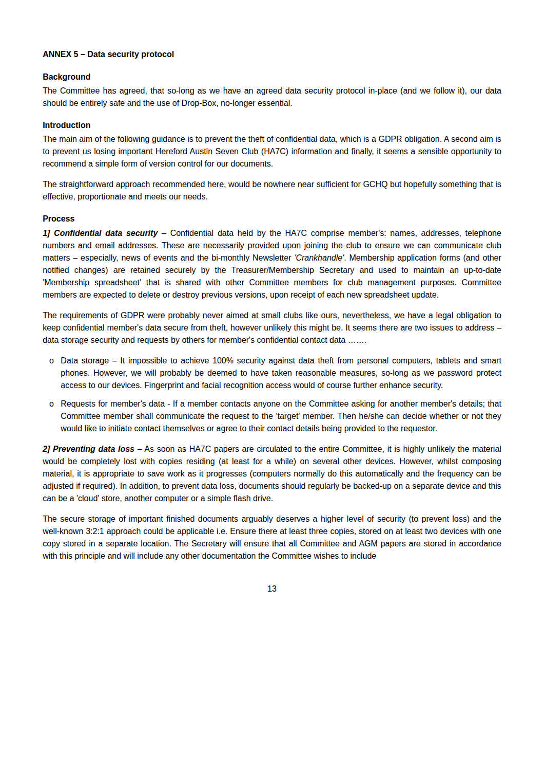ANNEX 5 – Data security protocol
Background
The Committee has agreed, that so-long as we have an agreed data security protocol in-place (and we follow it), our data should be entirely safe and the use of Drop-Box, no-longer essential.
Introduction
The main aim of the following guidance is to prevent the theft of confidential data, which is a GDPR obligation. A second aim is to prevent us losing important Hereford Austin Seven Club (HA7C) information and finally, it seems a sensible opportunity to recommend a simple form of version control for our documents.
The straightforward approach recommended here, would be nowhere near sufficient for GCHQ but hopefully something that is effective, proportionate and meets our needs.
Process
1] Confidential data security – Confidential data held by the HA7C comprise member's: names, addresses, telephone numbers and email addresses. These are necessarily provided upon joining the club to ensure we can communicate club matters – especially, news of events and the bi-monthly Newsletter 'Crankhandle'. Membership application forms (and other notified changes) are retained securely by the Treasurer/Membership Secretary and used to maintain an up-to-date 'Membership spreadsheet' that is shared with other Committee members for club management purposes. Committee members are expected to delete or destroy previous versions, upon receipt of each new spreadsheet update.
The requirements of GDPR were probably never aimed at small clubs like ours, nevertheless, we have a legal obligation to keep confidential member's data secure from theft, however unlikely this might be. It seems there are two issues to address – data storage security and requests by others for member's confidential contact data …….
Data storage – It impossible to achieve 100% security against data theft from personal computers, tablets and smart phones. However, we will probably be deemed to have taken reasonable measures, so-long as we password protect access to our devices. Fingerprint and facial recognition access would of course further enhance security.
Requests for member's data - If a member contacts anyone on the Committee asking for another member's details; that Committee member shall communicate the request to the 'target' member. Then he/she can decide whether or not they would like to initiate contact themselves or agree to their contact details being provided to the requestor.
2] Preventing data loss – As soon as HA7C papers are circulated to the entire Committee, it is highly unlikely the material would be completely lost with copies residing (at least for a while) on several other devices. However, whilst composing material, it is appropriate to save work as it progresses (computers normally do this automatically and the frequency can be adjusted if required). In addition, to prevent data loss, documents should regularly be backed-up on a separate device and this can be a 'cloud' store, another computer or a simple flash drive.
The secure storage of important finished documents arguably deserves a higher level of security (to prevent loss) and the well-known 3:2:1 approach could be applicable i.e. Ensure there at least three copies, stored on at least two devices with one copy stored in a separate location. The Secretary will ensure that all Committee and AGM papers are stored in accordance with this principle and will include any other documentation the Committee wishes to include
13